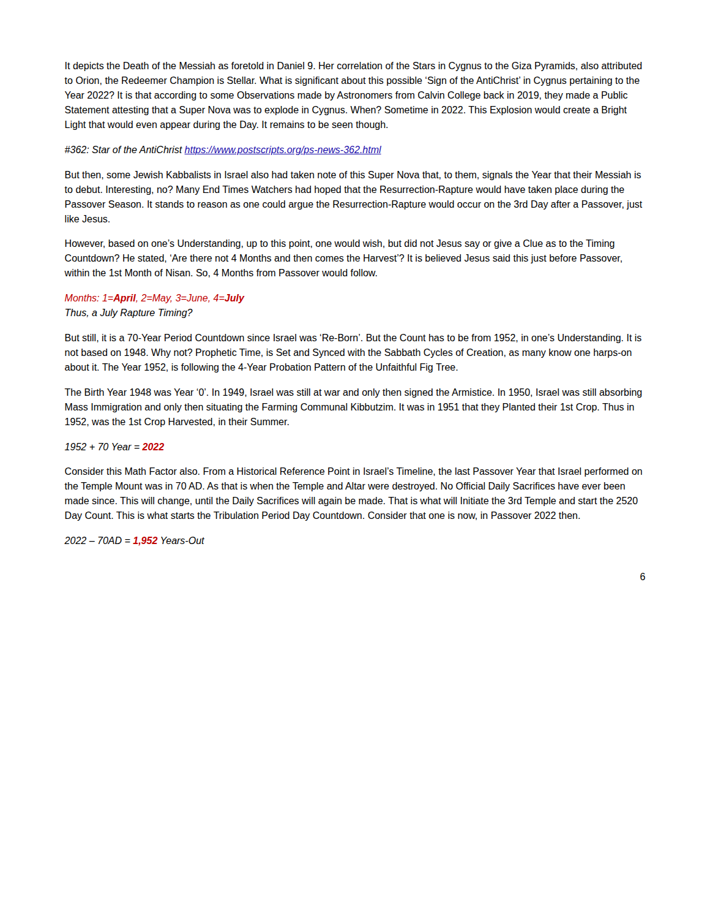It depicts the Death of the Messiah as foretold in Daniel 9. Her correlation of the Stars in Cygnus to the Giza Pyramids, also attributed to Orion, the Redeemer Champion is Stellar. What is significant about this possible ‘Sign of the AntiChrist’ in Cygnus pertaining to the Year 2022? It is that according to some Observations made by Astronomers from Calvin College back in 2019, they made a Public Statement attesting that a Super Nova was to explode in Cygnus. When? Sometime in 2022. This Explosion would create a Bright Light that would even appear during the Day. It remains to be seen though.
#362: Star of the AntiChrist https://www.postscripts.org/ps-news-362.html
But then, some Jewish Kabbalists in Israel also had taken note of this Super Nova that, to them, signals the Year that their Messiah is to debut. Interesting, no? Many End Times Watchers had hoped that the Resurrection-Rapture would have taken place during the Passover Season. It stands to reason as one could argue the Resurrection-Rapture would occur on the 3rd Day after a Passover, just like Jesus.
However, based on one’s Understanding, up to this point, one would wish, but did not Jesus say or give a Clue as to the Timing Countdown? He stated, ‘Are there not 4 Months and then comes the Harvest’? It is believed Jesus said this just before Passover, within the 1st Month of Nisan. So, 4 Months from Passover would follow.
Months: 1=April, 2=May, 3=June, 4=July
Thus, a July Rapture Timing?
But still, it is a 70-Year Period Countdown since Israel was ‘Re-Born’. But the Count has to be from 1952, in one’s Understanding. It is not based on 1948. Why not? Prophetic Time, is Set and Synced with the Sabbath Cycles of Creation, as many know one harps-on about it. The Year 1952, is following the 4-Year Probation Pattern of the Unfaithful Fig Tree.
The Birth Year 1948 was Year ‘0’. In 1949, Israel was still at war and only then signed the Armistice. In 1950, Israel was still absorbing Mass Immigration and only then situating the Farming Communal Kibbutzim. It was in 1951 that they Planted their 1st Crop. Thus in 1952, was the 1st Crop Harvested, in their Summer.
1952 + 70 Year = 2022
Consider this Math Factor also. From a Historical Reference Point in Israel’s Timeline, the last Passover Year that Israel performed on the Temple Mount was in 70 AD. As that is when the Temple and Altar were destroyed. No Official Daily Sacrifices have ever been made since. This will change, until the Daily Sacrifices will again be made. That is what will Initiate the 3rd Temple and start the 2520 Day Count. This is what starts the Tribulation Period Day Countdown. Consider that one is now, in Passover 2022 then.
2022 – 70AD = 1,952 Years-Out
6